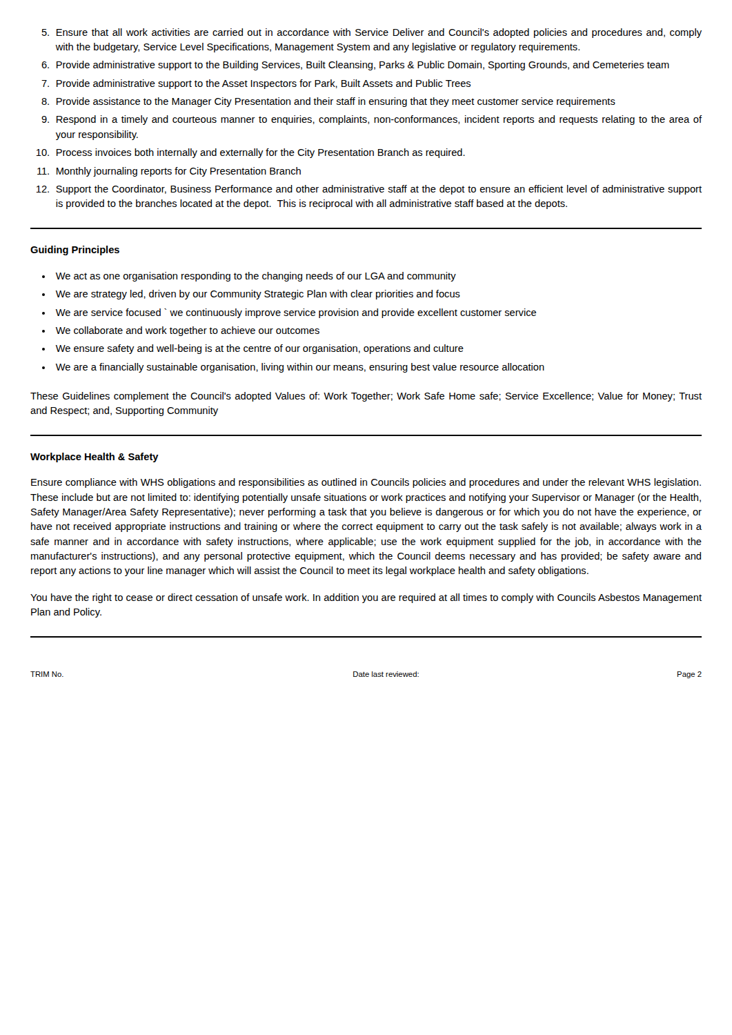Ensure that all work activities are carried out in accordance with Service Deliver and Council's adopted policies and procedures and, comply with the budgetary, Service Level Specifications, Management System and any legislative or regulatory requirements.
Provide administrative support to the Building Services, Built Cleansing, Parks & Public Domain, Sporting Grounds, and Cemeteries team
Provide administrative support to the Asset Inspectors for Park, Built Assets and Public Trees
Provide assistance to the Manager City Presentation and their staff in ensuring that they meet customer service requirements
Respond in a timely and courteous manner to enquiries, complaints, non-conformances, incident reports and requests relating to the area of your responsibility.
Process invoices both internally and externally for the City Presentation Branch as required.
Monthly journaling reports for City Presentation Branch
Support the Coordinator, Business Performance and other administrative staff at the depot to ensure an efficient level of administrative support is provided to the branches located at the depot. This is reciprocal with all administrative staff based at the depots.
Guiding Principles
We act as one organisation responding to the changing needs of our LGA and community
We are strategy led, driven by our Community Strategic Plan with clear priorities and focus
We are service focused ` we continuously improve service provision and provide excellent customer service
We collaborate and work together to achieve our outcomes
We ensure safety and well-being is at the centre of our organisation, operations and culture
We are a financially sustainable organisation, living within our means, ensuring best value resource allocation
These Guidelines complement the Council's adopted Values of: Work Together; Work Safe Home safe; Service Excellence; Value for Money; Trust and Respect; and, Supporting Community
Workplace Health & Safety
Ensure compliance with WHS obligations and responsibilities as outlined in Councils policies and procedures and under the relevant WHS legislation. These include but are not limited to: identifying potentially unsafe situations or work practices and notifying your Supervisor or Manager (or the Health, Safety Manager/Area Safety Representative); never performing a task that you believe is dangerous or for which you do not have the experience, or have not received appropriate instructions and training or where the correct equipment to carry out the task safely is not available; always work in a safe manner and in accordance with safety instructions, where applicable; use the work equipment supplied for the job, in accordance with the manufacturer's instructions), and any personal protective equipment, which the Council deems necessary and has provided; be safety aware and report any actions to your line manager which will assist the Council to meet its legal workplace health and safety obligations.
You have the right to cease or direct cessation of unsafe work. In addition you are required at all times to comply with Councils Asbestos Management Plan and Policy.
TRIM No. Date last reviewed: Page 2